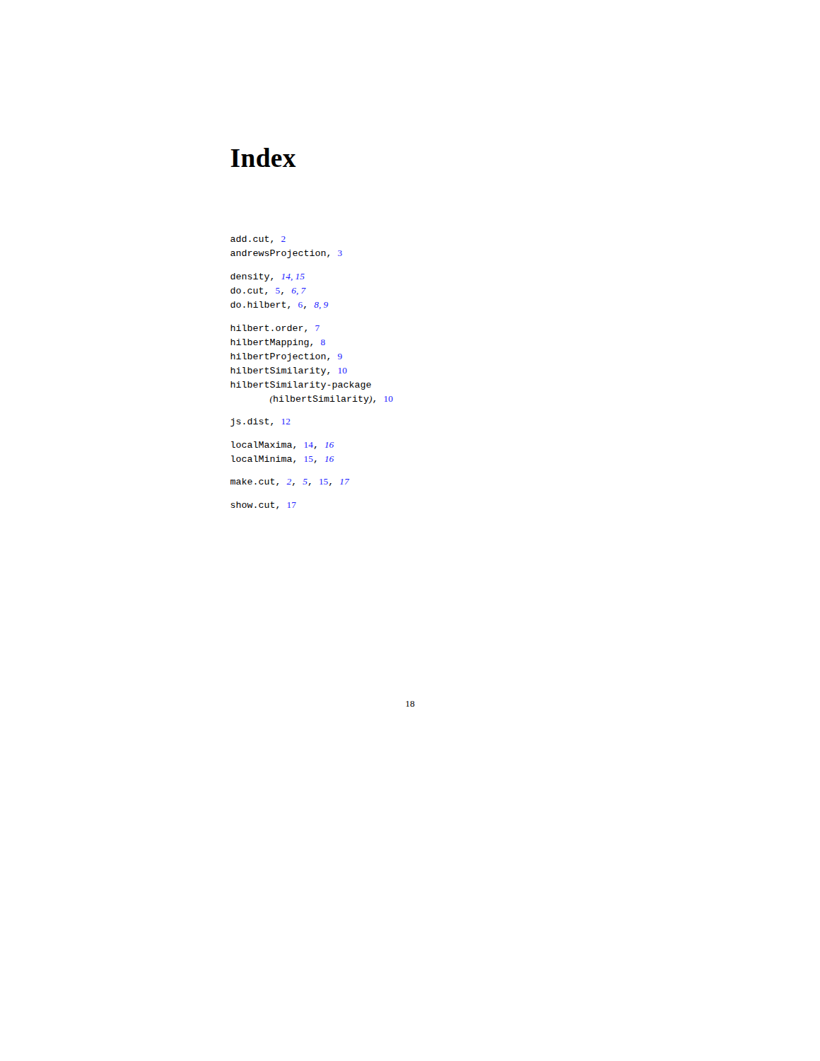Index
add.cut, 2
andrewsProjection, 3
density, 14, 15
do.cut, 5, 6, 7
do.hilbert, 6, 8, 9
hilbert.order, 7
hilbertMapping, 8
hilbertProjection, 9
hilbertSimilarity, 10
hilbertSimilarity-package
(hilbertSimilarity), 10
js.dist, 12
localMaxima, 14, 16
localMinima, 15, 16
make.cut, 2, 5, 15, 17
show.cut, 17
18